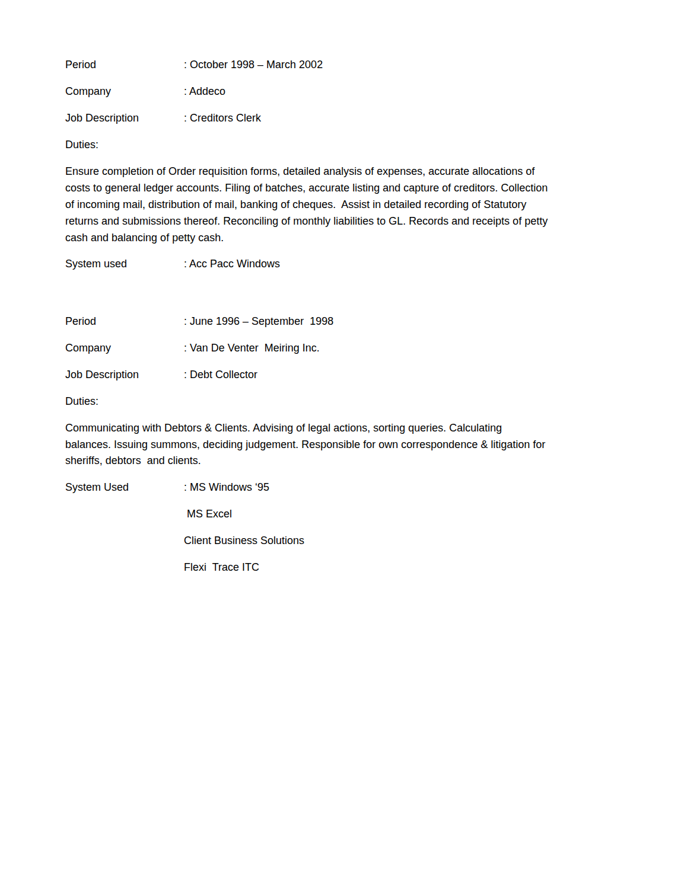Period
: October 1998 – March 2002
Company
: Addeco
Job Description
: Creditors Clerk
Duties:
Ensure completion of Order requisition forms, detailed analysis of expenses, accurate allocations of costs to general ledger accounts. Filing of batches, accurate listing and capture of creditors. Collection of incoming mail, distribution of mail, banking of cheques. Assist in detailed recording of Statutory returns and submissions thereof. Reconciling of monthly liabilities to GL. Records and receipts of petty cash and balancing of petty cash.
System used
: Acc Pacc Windows
Period
: June 1996 – September 1998
Company
: Van De Venter Meiring Inc.
Job Description
: Debt Collector
Duties:
Communicating with Debtors & Clients. Advising of legal actions, sorting queries. Calculating balances. Issuing summons, deciding judgement. Responsible for own correspondence & litigation for sheriffs, debtors and clients.
System Used
: MS Windows ‘95
MS Excel
Client Business Solutions
Flexi Trace ITC